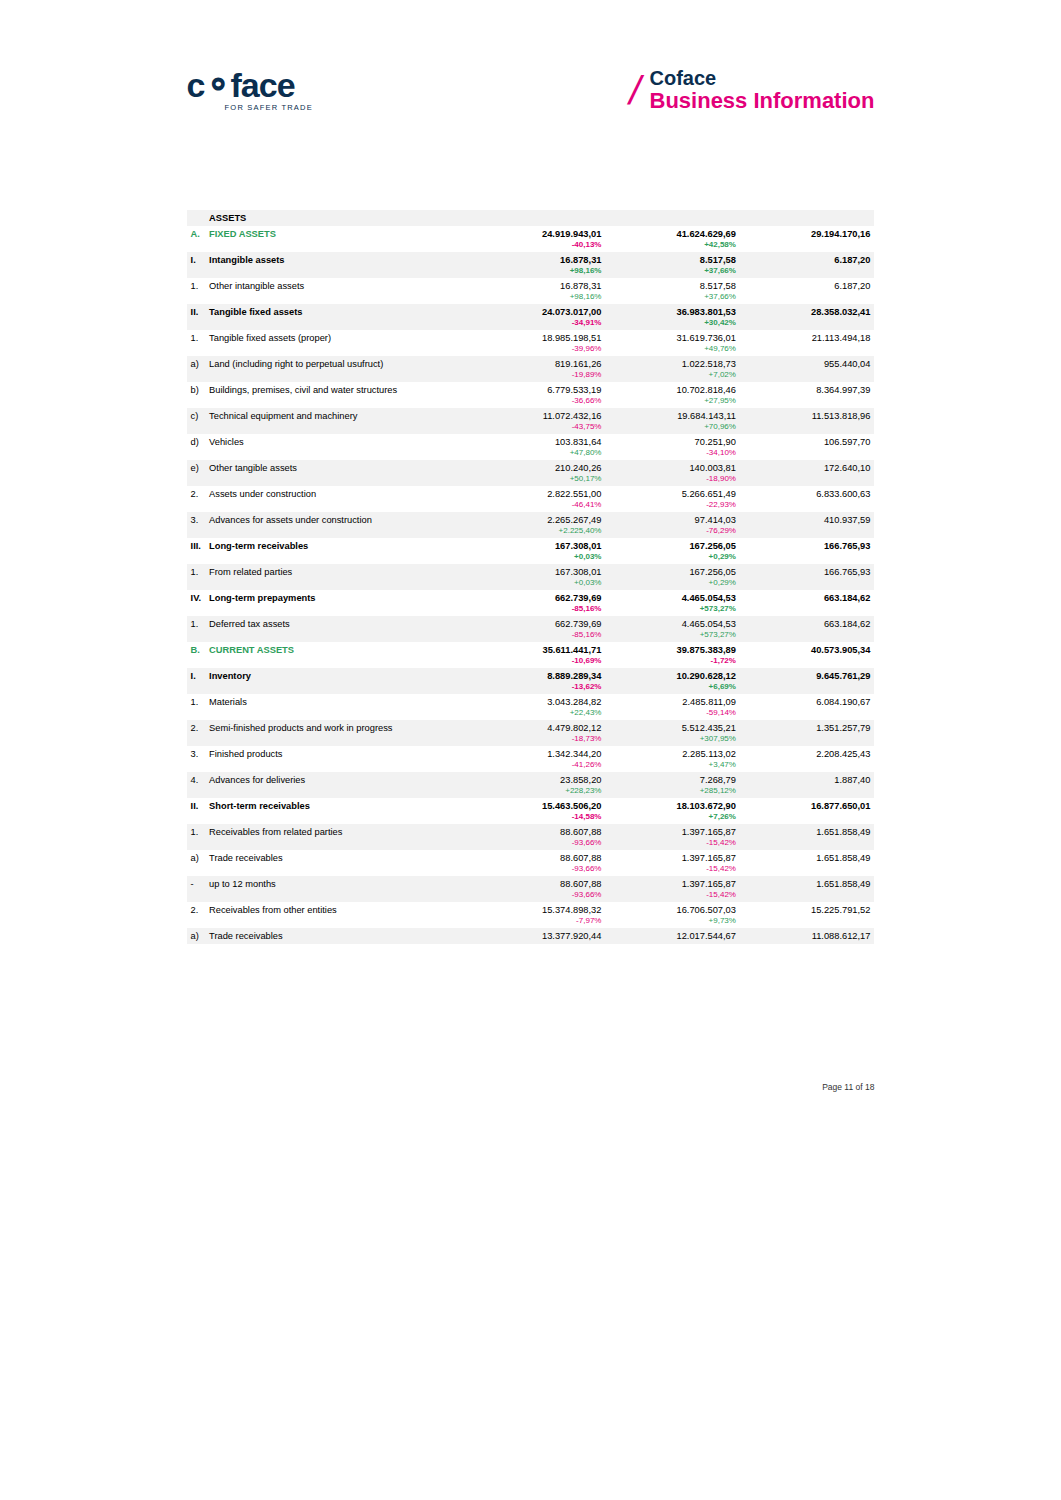c⚬face
FOR SAFER TRADE
/
Coface
Business Information
SAMPLE
| | ASSETS | | | |
| A. | FIXED ASSETS | 24.919.943,01 -40,13% | 41.624.629,69 +42,58% | 29.194.170,16 |
| I. | Intangible assets | 16.878,31 +98,16% | 8.517,58 +37,66% | 6.187,20 |
| 1. | Other intangible assets | 16.878,31 +98,16% | 8.517,58 +37,66% | 6.187,20 |
| II. | Tangible fixed assets | 24.073.017,00 -34,91% | 36.983.801,53 +30,42% | 28.358.032,41 |
| 1. | Tangible fixed assets (proper) | 18.985.198,51 -39,96% | 31.619.736,01 +49,76% | 21.113.494,18 |
| a) | Land (including right to perpetual usufruct) | 819.161,26 -19,89% | 1.022.518,73 +7,02% | 955.440,04 |
| b) | Buildings, premises, civil and water structures | 6.779.533,19 -36,66% | 10.702.818,46 +27,95% | 8.364.997,39 |
| c) | Technical equipment and machinery | 11.072.432,16 -43,75% | 19.684.143,11 +70,96% | 11.513.818,96 |
| d) | Vehicles | 103.831,64 +47,80% | 70.251,90 -34,10% | 106.597,70 |
| e) | Other tangible assets | 210.240,26 +50,17% | 140.003,81 -18,90% | 172.640,10 |
| 2. | Assets under construction | 2.822.551,00 -46,41% | 5.266.651,49 -22,93% | 6.833.600,63 |
| 3. | Advances for assets under construction | 2.265.267,49 +2.225,40% | 97.414,03 -76,29% | 410.937,59 |
| III. | Long-term receivables | 167.308,01 +0,03% | 167.256,05 +0,29% | 166.765,93 |
| 1. | From related parties | 167.308,01 +0,03% | 167.256,05 +0,29% | 166.765,93 |
| IV. | Long-term prepayments | 662.739,69 -85,16% | 4.465.054,53 +573,27% | 663.184,62 |
| 1. | Deferred tax assets | 662.739,69 -85,16% | 4.465.054,53 +573,27% | 663.184,62 |
| B. | CURRENT ASSETS | 35.611.441,71 -10,69% | 39.875.383,89 -1,72% | 40.573.905,34 |
| I. | Inventory | 8.889.289,34 -13,62% | 10.290.628,12 +6,69% | 9.645.761,29 |
| 1. | Materials | 3.043.284,82 +22,43% | 2.485.811,09 -59,14% | 6.084.190,67 |
| 2. | Semi-finished products and work in progress | 4.479.802,12 -18,73% | 5.512.435,21 +307,95% | 1.351.257,79 |
| 3. | Finished products | 1.342.344,20 -41,26% | 2.285.113,02 +3,47% | 2.208.425,43 |
| 4. | Advances for deliveries | 23.858,20 +228,23% | 7.268,79 +285,12% | 1.887,40 |
| II. | Short-term receivables | 15.463.506,20 -14,58% | 18.103.672,90 +7,26% | 16.877.650,01 |
| 1. | Receivables from related parties | 88.607,88 -93,66% | 1.397.165,87 -15,42% | 1.651.858,49 |
| a) | Trade receivables | 88.607,88 -93,66% | 1.397.165,87 -15,42% | 1.651.858,49 |
| - | up to 12 months | 88.607,88 -93,66% | 1.397.165,87 -15,42% | 1.651.858,49 |
| 2. | Receivables from other entities | 15.374.898,32 -7,97% | 16.706.507,03 +9,73% | 15.225.791,52 |
| a) | Trade receivables | 13.377.920,44 | 12.017.544,67 | 11.088.612,17 |
Page 11 of 18